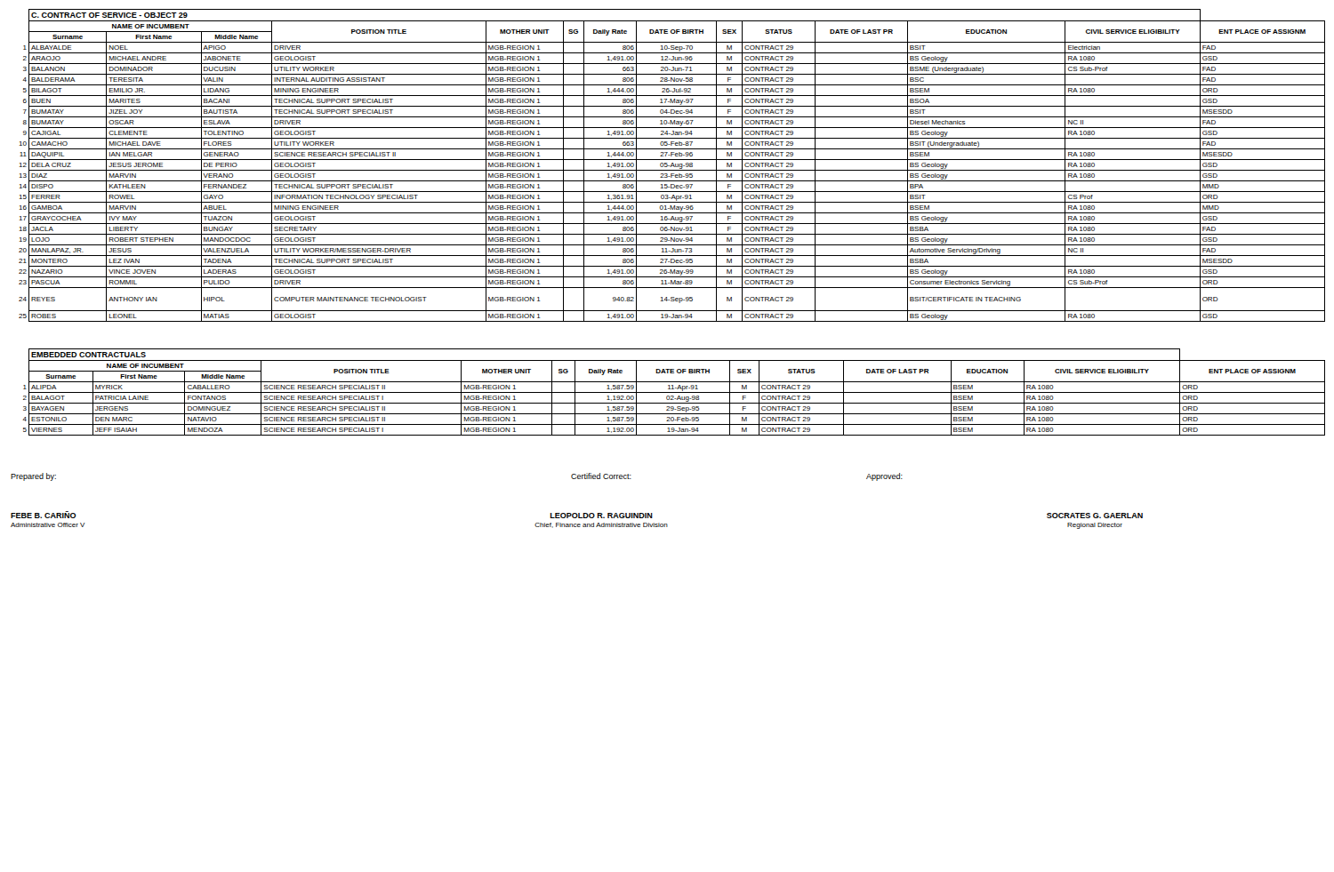| | C. CONTRACT OF SERVICE - OBJECT 29 |
| | NAME OF INCUMBENT | POSITION TITLE | MOTHER UNIT | SG | Daily Rate | DATE OF BIRTH | SEX | STATUS | DATE OF LAST PR | EDUCATION | CIVIL SERVICE ELIGIBILITY | ENT PLACE OF ASSIGNM |
| | Surname | First Name | Middle Name |
| 1 | ALBAYALDE | NOEL | APIGO | DRIVER | MGB-REGION 1 | | 806 | 10-Sep-70 | M | CONTRACT 29 | | BSIT | Electrician | FAD |
| 2 | ARAOJO | MICHAEL ANDRE | JABONETE | GEOLOGIST | MGB-REGION 1 | | 1,491.00 | 12-Jun-96 | M | CONTRACT 29 | | BS Geology | RA 1080 | GSD |
| 3 | BALANON | DOMINADOR | DUCUSIN | UTILITY WORKER | MGB-REGION 1 | | 663 | 20-Jun-71 | M | CONTRACT 29 | | BSME (Undergraduate) | CS Sub-Prof | FAD |
| 4 | BALDERAMA | TERESITA | VALIN | INTERNAL AUDITING ASSISTANT | MGB-REGION 1 | | 806 | 28-Nov-58 | F | CONTRACT 29 | | BSC | | FAD |
| 5 | BILAGOT | EMILIO JR. | LIDANG | MINING ENGINEER | MGB-REGION 1 | | 1,444.00 | 26-Jul-92 | M | CONTRACT 29 | | BSEM | RA 1080 | ORD |
| 6 | BUEN | MARITES | BACANI | TECHNICAL SUPPORT SPECIALIST | MGB-REGION 1 | | 806 | 17-May-97 | F | CONTRACT 29 | | BSOA | | GSD |
| 7 | BUMATAY | JIZEL JOY | BAUTISTA | TECHNICAL SUPPORT SPECIALIST | MGB-REGION 1 | | 806 | 04-Dec-94 | F | CONTRACT 29 | | BSIT | | MSESDD |
| 8 | BUMATAY | OSCAR | ESLAVA | DRIVER | MGB-REGION 1 | | 806 | 10-May-67 | M | CONTRACT 29 | | Diesel Mechanics | NC II | FAD |
| 9 | CAJIGAL | CLEMENTE | TOLENTINO | GEOLOGIST | MGB-REGION 1 | | 1,491.00 | 24-Jan-94 | M | CONTRACT 29 | | BS Geology | RA 1080 | GSD |
| 10 | CAMACHO | MICHAEL DAVE | FLORES | UTILITY WORKER | MGB-REGION 1 | | 663 | 05-Feb-87 | M | CONTRACT 29 | | BSIT (Undergraduate) | | FAD |
| 11 | DAQUIPIL | IAN MELGAR | GENERAO | SCIENCE RESEARCH SPECIALIST II | MGB-REGION 1 | | 1,444.00 | 27-Feb-96 | M | CONTRACT 29 | | BSEM | RA 1080 | MSESDD |
| 12 | DELA CRUZ | JESUS JEROME | DE PERIO | GEOLOGIST | MGB-REGION 1 | | 1,491.00 | 05-Aug-98 | M | CONTRACT 29 | | BS Geology | RA 1080 | GSD |
| 13 | DIAZ | MARVIN | VERANO | GEOLOGIST | MGB-REGION 1 | | 1,491.00 | 23-Feb-95 | M | CONTRACT 29 | | BS Geology | RA 1080 | GSD |
| 14 | DISPO | KATHLEEN | FERNANDEZ | TECHNICAL SUPPORT SPECIALIST | MGB-REGION 1 | | 806 | 15-Dec-97 | F | CONTRACT 29 | | BPA | | MMD |
| 15 | FERRER | ROWEL | GAYO | INFORMATION TECHNOLOGY SPECIALIST | MGB-REGION 1 | | 1,361.91 | 03-Apr-91 | M | CONTRACT 29 | | BSIT | CS Prof | ORD |
| 16 | GAMBOA | MARVIN | ABUEL | MINING ENGINEER | MGB-REGION 1 | | 1,444.00 | 01-May-96 | M | CONTRACT 29 | | BSEM | RA 1080 | MMD |
| 17 | GRAYCOCHEA | IVY MAY | TUAZON | GEOLOGIST | MGB-REGION 1 | | 1,491.00 | 16-Aug-97 | F | CONTRACT 29 | | BS Geology | RA 1080 | GSD |
| 18 | JACLA | LIBERTY | BUNGAY | SECRETARY | MGB-REGION 1 | | 806 | 06-Nov-91 | F | CONTRACT 29 | | BSBA | RA 1080 | FAD |
| 19 | LOJO | ROBERT STEPHEN | MANDOCDOC | GEOLOGIST | MGB-REGION 1 | | 1,491.00 | 29-Nov-94 | M | CONTRACT 29 | | BS Geology | RA 1080 | GSD |
| 20 | MANLAPAZ, JR. | JESUS | VALENZUELA | UTILITY WORKER/MESSENGER-DRIVER | MGB-REGION 1 | | 806 | 11-Jun-73 | M | CONTRACT 29 | | Automotive Servicing/Driving | NC II | FAD |
| 21 | MONTERO | LEZ IVAN | TADENA | TECHNICAL SUPPORT SPECIALIST | MGB-REGION 1 | | 806 | 27-Dec-95 | M | CONTRACT 29 | | BSBA | | MSESDD |
| 22 | NAZARIO | VINCE JOVEN | LADERAS | GEOLOGIST | MGB-REGION 1 | | 1,491.00 | 26-May-99 | M | CONTRACT 29 | | BS Geology | RA 1080 | GSD |
| 23 | PASCUA | ROMMIL | PULIDO | DRIVER | MGB-REGION 1 | | 806 | 11-Mar-89 | M | CONTRACT 29 | | Consumer Electronics Servicing | CS Sub-Prof | ORD |
| 24 | REYES | ANTHONY IAN | HIPOL | COMPUTER MAINTENANCE TECHNOLOGIST | MGB-REGION 1 | | 940.82 | 14-Sep-95 | M | CONTRACT 29 | | BSIT/CERTIFICATE IN TEACHING | | ORD |
| 25 | ROBES | LEONEL | MATIAS | GEOLOGIST | MGB-REGION 1 | | 1,491.00 | 19-Jan-94 | M | CONTRACT 29 | | BS Geology | RA 1080 | GSD |
| | EMBEDDED CONTRACTUALS |
| | NAME OF INCUMBENT | POSITION TITLE | MOTHER UNIT | SG | Daily Rate | DATE OF BIRTH | SEX | STATUS | DATE OF LAST PR | EDUCATION | CIVIL SERVICE ELIGIBILITY | ENT PLACE OF ASSIGNM |
| | Surname | First Name | Middle Name |
| 1 | ALIPDA | MYRICK | CABALLERO | SCIENCE RESEARCH SPECIALIST II | MGB-REGION 1 | | 1,587.59 | 11-Apr-91 | M | CONTRACT 29 | | BSEM | RA 1080 | ORD |
| 2 | BALAGOT | PATRICIA LAINE | FONTANOS | SCIENCE RESEARCH SPECIALIST I | MGB-REGION 1 | | 1,192.00 | 02-Aug-98 | F | CONTRACT 29 | | BSEM | RA 1080 | ORD |
| 3 | BAYAGEN | JERGENS | DOMINGUEZ | SCIENCE RESEARCH SPECIALIST II | MGB-REGION 1 | | 1,587.59 | 29-Sep-95 | F | CONTRACT 29 | | BSEM | RA 1080 | ORD |
| 4 | ESTONILO | DEN MARC | NATAVIO | SCIENCE RESEARCH SPECIALIST II | MGB-REGION 1 | | 1,587.59 | 20-Feb-95 | M | CONTRACT 29 | | BSEM | RA 1080 | ORD |
| 5 | VIERNES | JEFF ISAIAH | MENDOZA | SCIENCE RESEARCH SPECIALIST I | MGB-REGION 1 | | 1,192.00 | 19-Jan-94 | M | CONTRACT 29 | | BSEM | RA 1080 | ORD |
| Prepared by: | Certified Correct: | Approved: |
| FEBE B. CARIÑO Administrative Officer V | LEOPOLDO R. RAGUINDIN Chief, Finance and Administrative Division | SOCRATES G. GAERLAN Regional Director |